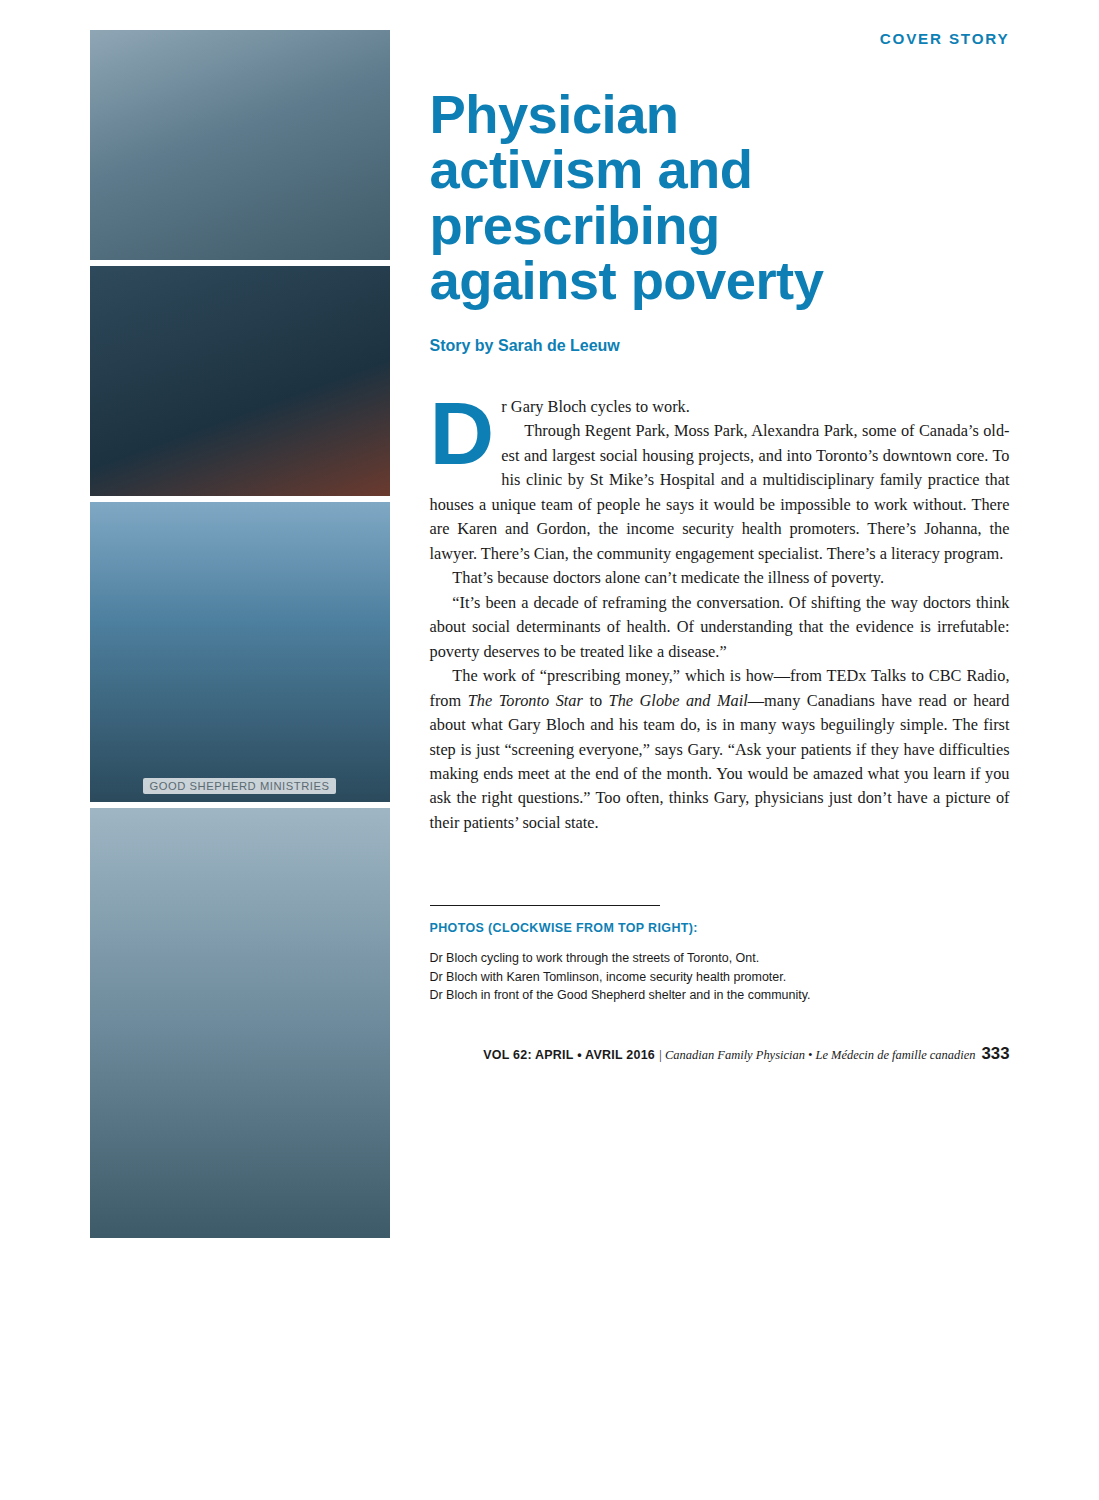Good Shepherd Ministries
COVER STORY
Physician
activism and
prescribing
against poverty
Story by Sarah de Leeuw
Dr Gary Bloch cycles to work.
Through Regent Park, Moss Park, Alexandra Park, some of Canada’s oldest and largest social housing projects, and into Toronto’s downtown core. To his clinic by St Mike’s Hospital and a multidisciplinary family practice that houses a unique team of people he says it would be impossible to work without. There are Karen and Gordon, the income security health promoters. There’s Johanna, the lawyer. There’s Cian, the community engagement specialist. There’s a literacy program.
That’s because doctors alone can’t medicate the illness of poverty.
“It’s been a decade of reframing the conversation. Of shifting the way doctors think about social determinants of health. Of understanding that the evidence is irrefutable: poverty deserves to be treated like a disease.”
The work of “prescribing money,” which is how—from TEDx Talks to CBC Radio, from The Toronto Star to The Globe and Mail—many Canadians have read or heard about what Gary Bloch and his team do, is in many ways beguilingly simple. The first step is just “screening everyone,” says Gary. “Ask your patients if they have difficulties making ends meet at the end of the month. You would be amazed what you learn if you ask the right questions.” Too often, thinks Gary, physicians just don’t have a picture of their patients’ social state.
PHOTOS (CLOCKWISE FROM TOP RIGHT):
Dr Bloch cycling to work through the streets of Toronto, Ont.
Dr Bloch with Karen Tomlinson, income security health promoter.
Dr Bloch in front of the Good Shepherd shelter and in the community.
VOL 62: APRIL • AVRIL 2016 | Canadian Family Physician • Le Médecin de famille canadien 333